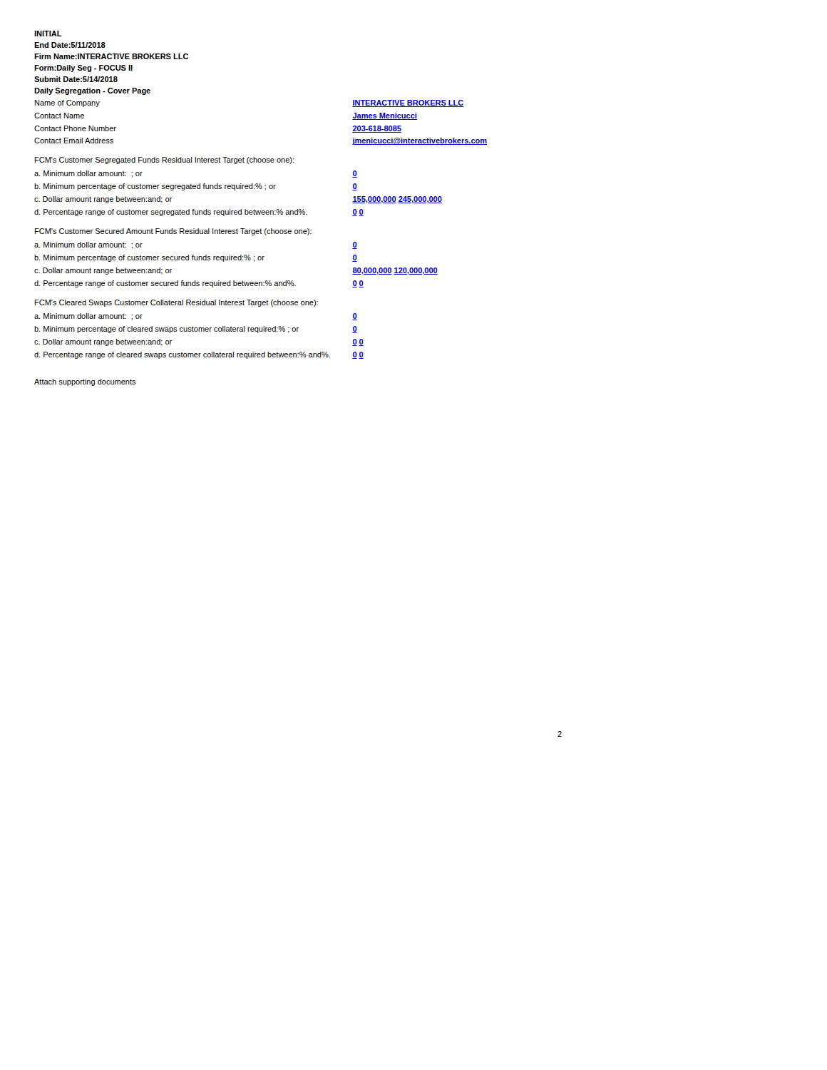INITIAL
End Date:5/11/2018
Firm Name:INTERACTIVE BROKERS LLC
Form:Daily Seg - FOCUS II
Submit Date:5/14/2018
Daily Segregation - Cover Page
| Name of Company | INTERACTIVE BROKERS LLC |
| Contact Name | James Menicucci |
| Contact Phone Number | 203-618-8085 |
| Contact Email Address | jmenicucci@interactivebrokers.com |
FCM's Customer Segregated Funds Residual Interest Target (choose one):
| a. Minimum dollar amount: ; or | 0 |
| b. Minimum percentage of customer segregated funds required:% ; or | 0 |
| c. Dollar amount range between:and; or | 155,000,000 245,000,000 |
| d. Percentage range of customer segregated funds required between:% and%. | 0 0 |
FCM's Customer Secured Amount Funds Residual Interest Target (choose one):
| a. Minimum dollar amount: ; or | 0 |
| b. Minimum percentage of customer secured funds required:% ; or | 0 |
| c. Dollar amount range between:and; or | 80,000,000 120,000,000 |
| d. Percentage range of customer secured funds required between:% and%. | 0 0 |
FCM's Cleared Swaps Customer Collateral Residual Interest Target (choose one):
| a. Minimum dollar amount: ; or | 0 |
| b. Minimum percentage of cleared swaps customer collateral required:% ; or | 0 |
| c. Dollar amount range between:and; or | 0 0 |
| d. Percentage range of cleared swaps customer collateral required between:% and%. | 0 0 |
Attach supporting documents
2